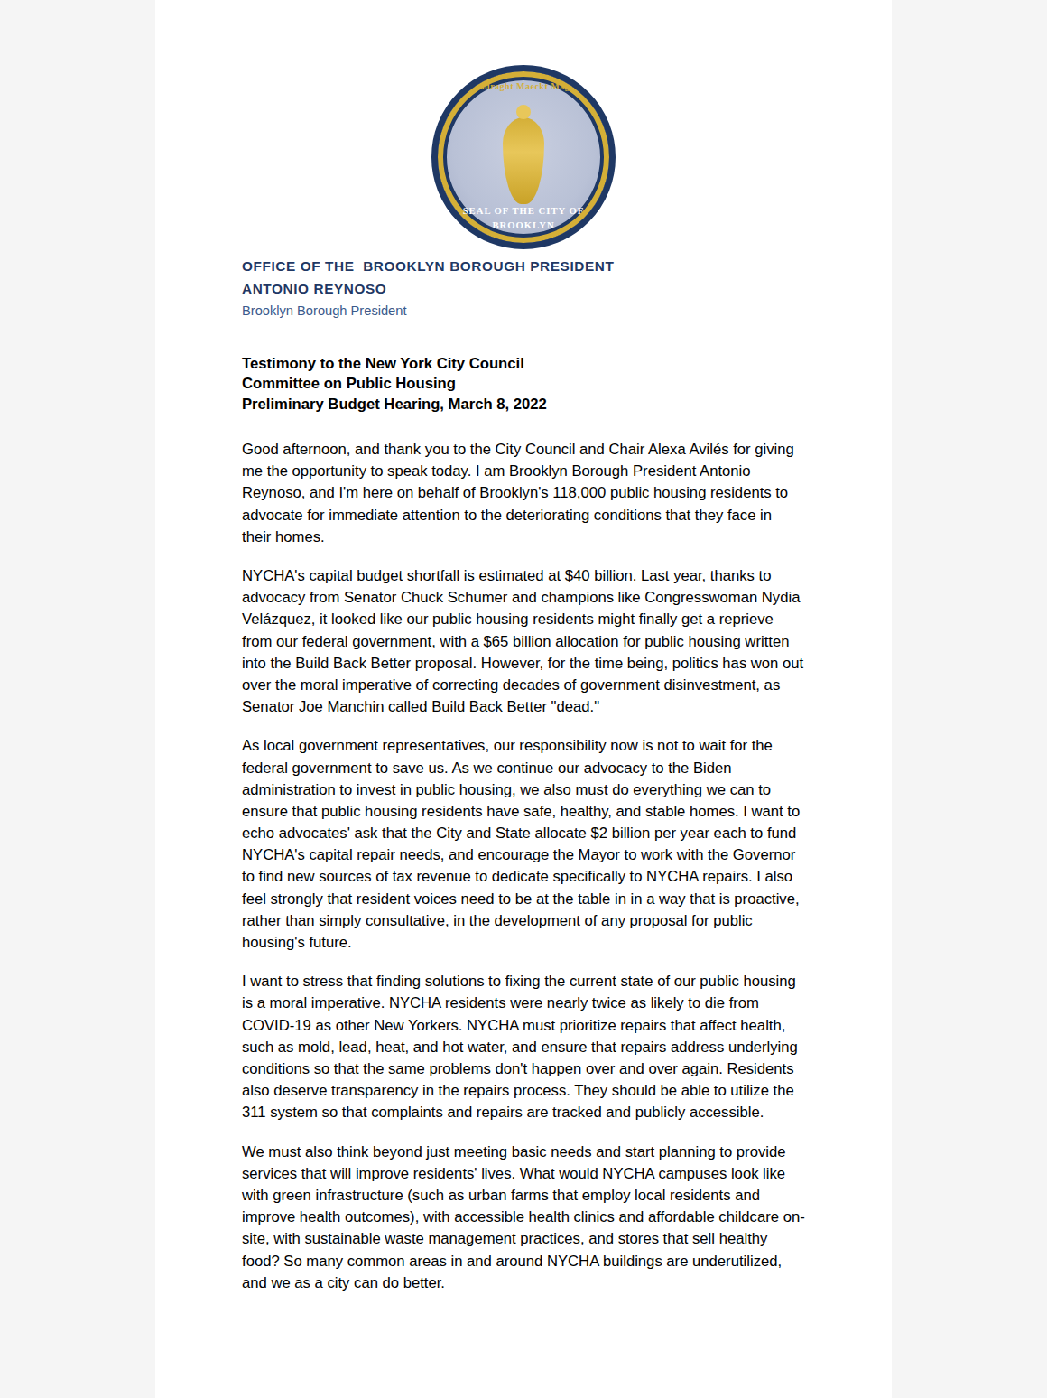Eendraght Maeckt Maght
SEAL OF THE CITY OF BROOKLYN
OFFICE OF THE BROOKLYN BOROUGH PRESIDENT
ANTONIO REYNOSO
Brooklyn Borough President
Testimony to the New York City Council Committee on Public Housing Preliminary Budget Hearing, March 8, 2022
Good afternoon, and thank you to the City Council and Chair Alexa Avilés for giving me the opportunity to speak today. I am Brooklyn Borough President Antonio Reynoso, and I'm here on behalf of Brooklyn's 118,000 public housing residents to advocate for immediate attention to the deteriorating conditions that they face in their homes.
NYCHA's capital budget shortfall is estimated at $40 billion. Last year, thanks to advocacy from Senator Chuck Schumer and champions like Congresswoman Nydia Velázquez, it looked like our public housing residents might finally get a reprieve from our federal government, with a $65 billion allocation for public housing written into the Build Back Better proposal. However, for the time being, politics has won out over the moral imperative of correcting decades of government disinvestment, as Senator Joe Manchin called Build Back Better "dead."
As local government representatives, our responsibility now is not to wait for the federal government to save us. As we continue our advocacy to the Biden administration to invest in public housing, we also must do everything we can to ensure that public housing residents have safe, healthy, and stable homes. I want to echo advocates' ask that the City and State allocate $2 billion per year each to fund NYCHA's capital repair needs, and encourage the Mayor to work with the Governor to find new sources of tax revenue to dedicate specifically to NYCHA repairs. I also feel strongly that resident voices need to be at the table in in a way that is proactive, rather than simply consultative, in the development of any proposal for public housing's future.
I want to stress that finding solutions to fixing the current state of our public housing is a moral imperative. NYCHA residents were nearly twice as likely to die from COVID-19 as other New Yorkers. NYCHA must prioritize repairs that affect health, such as mold, lead, heat, and hot water, and ensure that repairs address underlying conditions so that the same problems don't happen over and over again. Residents also deserve transparency in the repairs process. They should be able to utilize the 311 system so that complaints and repairs are tracked and publicly accessible.
We must also think beyond just meeting basic needs and start planning to provide services that will improve residents' lives. What would NYCHA campuses look like with green infrastructure (such as urban farms that employ local residents and improve health outcomes), with accessible health clinics and affordable childcare on-site, with sustainable waste management practices, and stores that sell healthy food? So many common areas in and around NYCHA buildings are underutilized, and we as a city can do better.